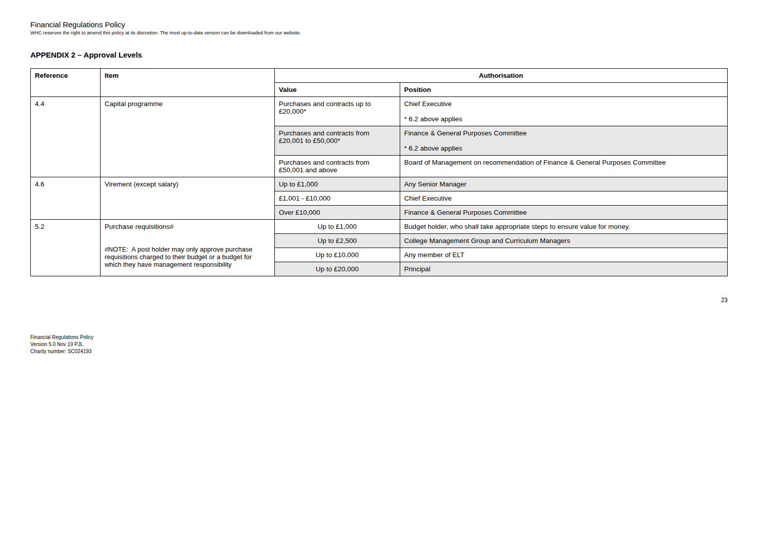Financial Regulations Policy
WHC reserves the right to amend this policy at its discretion. The most up-to-date version can be downloaded from our website.
APPENDIX 2 – Approval Levels
| Reference | Item | Authorisation |
| --- | --- | --- |
| Value | Position |
| 4.4 | Capital programme | Purchases and contracts up to £20,000* | Chief Executive * 6.2 above applies |
| Purchases and contracts from £20,001 to £50,000* | Finance & General Purposes Committee * 6.2 above applies |
| Purchases and contracts from £50,001 and above | Board of Management on recommendation of Finance & General Purposes Committee |
| 4.6 | Virement (except salary) | Up to £1,000 | Any Senior Manager |
| £1,001 - £10,000 | Chief Executive |
| Over £10,000 | Finance & General Purposes Committee |
| 5.2 | Purchase requisitions# #NOTE: A post holder may only approve purchase requisitions charged to their budget or a budget for which they have management responsibility | Up to £1,000 | Budget holder, who shall take appropriate steps to ensure value for money. |
| Up to £2,500 | College Management Group and Curriculum Managers |
| Up to £10,000 | Any member of ELT |
| Up to £20,000 | Principal |
23
Financial Regulations Policy
Version 5.0 Nov 19 PJL
Charity number: SC024193